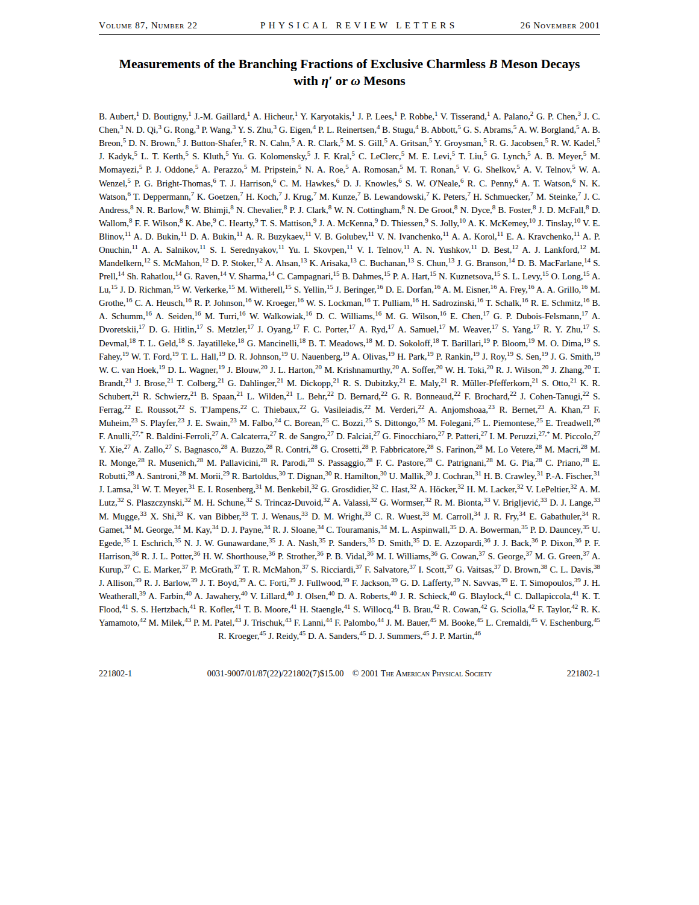Volume 87, Number 22 PHYSICAL REVIEW LETTERS 26 November 2001
Measurements of the Branching Fractions of Exclusive Charmless B Meson Decays
with η′ or ω Mesons
B. Aubert,1 D. Boutigny,1 J.-M. Gaillard,1 A. Hicheur,1 Y. Karyotakis,1 J. P. Lees,1 P. Robbe,1 V. Tisserand,1 A. Palano,2 G. P. Chen,3 J. C. Chen,3 N. D. Qi,3 G. Rong,3 P. Wang,3 Y. S. Zhu,3 G. Eigen,4 P. L. Reinertsen,4 B. Stugu,4 B. Abbott,5 G. S. Abrams,5 A. W. Borgland,5 A. B. Breon,5 D. N. Brown,5 J. Button-Shafer,5 R. N. Cahn,5 A. R. Clark,5 M. S. Gill,5 A. Gritsan,5 Y. Groysman,5 R. G. Jacobsen,5 R. W. Kadel,5 J. Kadyk,5 L. T. Kerth,5 S. Kluth,5 Yu. G. Kolomensky,5 J. F. Kral,5 C. LeClerc,5 M. E. Levi,5 T. Liu,5 G. Lynch,5 A. B. Meyer,5 M. Momayezi,5 P. J. Oddone,5 A. Perazzo,5 M. Pripstein,5 N. A. Roe,5 A. Romosan,5 M. T. Ronan,5 V. G. Shelkov,5 A. V. Telnov,5 W. A. Wenzel,5 P. G. Bright-Thomas,6 T. J. Harrison,6 C. M. Hawkes,6 D. J. Knowles,6 S. W. O'Neale,6 R. C. Penny,6 A. T. Watson,6 N. K. Watson,6 T. Deppermann,7 K. Goetzen,7 H. Koch,7 J. Krug,7 M. Kunze,7 B. Lewandowski,7 K. Peters,7 H. Schmuecker,7 M. Steinke,7 J. C. Andress,8 N. R. Barlow,8 W. Bhimji,8 N. Chevalier,8 P. J. Clark,8 W. N. Cottingham,8 N. De Groot,8 N. Dyce,8 B. Foster,8 J. D. McFall,8 D. Wallom,8 F. F. Wilson,8 K. Abe,9 C. Hearty,9 T. S. Mattison,9 J. A. McKenna,9 D. Thiessen,9 S. Jolly,10 A. K. McKemey,10 J. Tinslay,10 V. E. Blinov,11 A. D. Bukin,11 D. A. Bukin,11 A. R. Buzykaev,11 V. B. Golubev,11 V. N. Ivanchenko,11 A. A. Korol,11 E. A. Kravchenko,11 A. P. Onuchin,11 A. A. Salnikov,11 S. I. Serednyakov,11 Yu. I. Skovpen,11 V. I. Telnov,11 A. N. Yushkov,11 D. Best,12 A. J. Lankford,12 M. Mandelkern,12 S. McMahon,12 D. P. Stoker,12 A. Ahsan,13 K. Arisaka,13 C. Buchanan,13 S. Chun,13 J. G. Branson,14 D. B. MacFarlane,14 S. Prell,14 Sh. Rahatlou,14 G. Raven,14 V. Sharma,14 C. Campagnari,15 B. Dahmes,15 P. A. Hart,15 N. Kuznetsova,15 S. L. Levy,15 O. Long,15 A. Lu,15 J. D. Richman,15 W. Verkerke,15 M. Witherell,15 S. Yellin,15 J. Beringer,16 D. E. Dorfan,16 A. M. Eisner,16 A. Frey,16 A. A. Grillo,16 M. Grothe,16 C. A. Heusch,16 R. P. Johnson,16 W. Kroeger,16 W. S. Lockman,16 T. Pulliam,16 H. Sadrozinski,16 T. Schalk,16 R. E. Schmitz,16 B. A. Schumm,16 A. Seiden,16 M. Turri,16 W. Walkowiak,16 D. C. Williams,16 M. G. Wilson,16 E. Chen,17 G. P. Dubois-Felsmann,17 A. Dvoretskii,17 D. G. Hitlin,17 S. Metzler,17 J. Oyang,17 F. C. Porter,17 A. Ryd,17 A. Samuel,17 M. Weaver,17 S. Yang,17 R. Y. Zhu,17 S. Devmal,18 T. L. Geld,18 S. Jayatilleke,18 G. Mancinelli,18 B. T. Meadows,18 M. D. Sokoloff,18 T. Barillari,19 P. Bloom,19 M. O. Dima,19 S. Fahey,19 W. T. Ford,19 T. L. Hall,19 D. R. Johnson,19 U. Nauenberg,19 A. Olivas,19 H. Park,19 P. Rankin,19 J. Roy,19 S. Sen,19 J. G. Smith,19 W. C. van Hoek,19 D. L. Wagner,19 J. Blouw,20 J. L. Harton,20 M. Krishnamurthy,20 A. Soffer,20 W. H. Toki,20 R. J. Wilson,20 J. Zhang,20 T. Brandt,21 J. Brose,21 T. Colberg,21 G. Dahlinger,21 M. Dickopp,21 R. S. Dubitzky,21 E. Maly,21 R. Müller-Pfefferkorn,21 S. Otto,21 K. R. Schubert,21 R. Schwierz,21 B. Spaan,21 L. Wilden,21 L. Behr,22 D. Bernard,22 G. R. Bonneaud,22 F. Brochard,22 J. Cohen-Tanugi,22 S. Ferrag,22 E. Roussot,22 S. T'Jampens,22 C. Thiebaux,22 G. Vasileiadis,22 M. Verderi,22 A. Anjomshoaa,23 R. Bernet,23 A. Khan,23 F. Muheim,23 S. Playfer,23 J. E. Swain,23 M. Falbo,24 C. Borean,25 C. Bozzi,25 S. Dittongo,25 M. Folegani,25 L. Piemontese,25 E. Treadwell,26 F. Anulli,27,* R. Baldini-Ferroli,27 A. Calcaterra,27 R. de Sangro,27 D. Falciai,27 G. Finocchiaro,27 P. Patteri,27 I. M. Peruzzi,27,* M. Piccolo,27 Y. Xie,27 A. Zallo,27 S. Bagnasco,28 A. Buzzo,28 R. Contri,28 G. Crosetti,28 P. Fabbricatore,28 S. Farinon,28 M. Lo Vetere,28 M. Macri,28 M. R. Monge,28 R. Musenich,28 M. Pallavicini,28 R. Parodi,28 S. Passaggio,28 F. C. Pastore,28 C. Patrignani,28 M. G. Pia,28 C. Priano,28 E. Robutti,28 A. Santroni,28 M. Morii,29 R. Bartoldus,30 T. Dignan,30 R. Hamilton,30 U. Mallik,30 J. Cochran,31 H. B. Crawley,31 P.-A. Fischer,31 J. Lamsa,31 W. T. Meyer,31 E. I. Rosenberg,31 M. Benkebil,32 G. Grosdidier,32 C. Hast,32 A. Höcker,32 H. M. Lacker,32 V. LePeltier,32 A. M. Lutz,32 S. Plaszczynski,32 M. H. Schune,32 S. Trincaz-Duvoid,32 A. Valassi,32 G. Wormser,32 R. M. Bionta,33 V. Brigljević,33 D. J. Lange,33 M. Mugge,33 X. Shi,33 K. van Bibber,33 T. J. Wenaus,33 D. M. Wright,33 C. R. Wuest,33 M. Carroll,34 J. R. Fry,34 E. Gabathuler,34 R. Gamet,34 M. George,34 M. Kay,34 D. J. Payne,34 R. J. Sloane,34 C. Touramanis,34 M. L. Aspinwall,35 D. A. Bowerman,35 P. D. Dauncey,35 U. Egede,35 I. Eschrich,35 N. J. W. Gunawardane,35 J. A. Nash,35 P. Sanders,35 D. Smith,35 D. E. Azzopardi,36 J. J. Back,36 P. Dixon,36 P. F. Harrison,36 R. J. L. Potter,36 H. W. Shorthouse,36 P. Strother,36 P. B. Vidal,36 M. I. Williams,36 G. Cowan,37 S. George,37 M. G. Green,37 A. Kurup,37 C. E. Marker,37 P. McGrath,37 T. R. McMahon,37 S. Ricciardi,37 F. Salvatore,37 I. Scott,37 G. Vaitsas,37 D. Brown,38 C. L. Davis,38 J. Allison,39 R. J. Barlow,39 J. T. Boyd,39 A. C. Forti,39 J. Fullwood,39 F. Jackson,39 G. D. Lafferty,39 N. Savvas,39 E. T. Simopoulos,39 J. H. Weatherall,39 A. Farbin,40 A. Jawahery,40 V. Lillard,40 J. Olsen,40 D. A. Roberts,40 J. R. Schieck,40 G. Blaylock,41 C. Dallapiccola,41 K. T. Flood,41 S. S. Hertzbach,41 R. Kofler,41 T. B. Moore,41 H. Staengle,41 S. Willocq,41 B. Brau,42 R. Cowan,42 G. Sciolla,42 F. Taylor,42 R. K. Yamamoto,42 M. Milek,43 P. M. Patel,43 J. Trischuk,43 F. Lanni,44 F. Palombo,44 J. M. Bauer,45 M. Booke,45 L. Cremaldi,45 V. Eschenburg,45 R. Kroeger,45 J. Reidy,45 D. A. Sanders,45 D. J. Summers,45 J. P. Martin,46
221802-1 0031-9007/01/87(22)/221802(7)$15.00 © 2001 The American Physical Society 221802-1